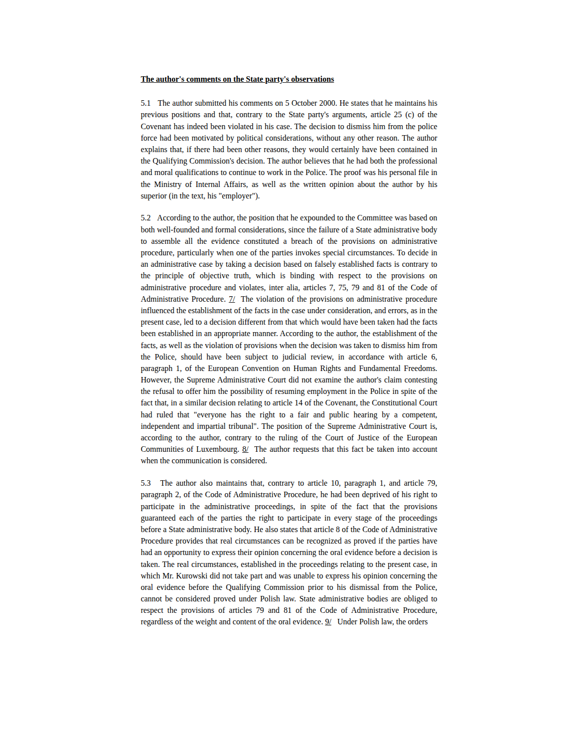The author's comments on the State party's observations
5.1 The author submitted his comments on 5 October 2000. He states that he maintains his previous positions and that, contrary to the State party's arguments, article 25 (c) of the Covenant has indeed been violated in his case. The decision to dismiss him from the police force had been motivated by political considerations, without any other reason. The author explains that, if there had been other reasons, they would certainly have been contained in the Qualifying Commission's decision. The author believes that he had both the professional and moral qualifications to continue to work in the Police. The proof was his personal file in the Ministry of Internal Affairs, as well as the written opinion about the author by his superior (in the text, his "employer").
5.2 According to the author, the position that he expounded to the Committee was based on both well-founded and formal considerations, since the failure of a State administrative body to assemble all the evidence constituted a breach of the provisions on administrative procedure, particularly when one of the parties invokes special circumstances. To decide in an administrative case by taking a decision based on falsely established facts is contrary to the principle of objective truth, which is binding with respect to the provisions on administrative procedure and violates, inter alia, articles 7, 75, 79 and 81 of the Code of Administrative Procedure. 7/ The violation of the provisions on administrative procedure influenced the establishment of the facts in the case under consideration, and errors, as in the present case, led to a decision different from that which would have been taken had the facts been established in an appropriate manner. According to the author, the establishment of the facts, as well as the violation of provisions when the decision was taken to dismiss him from the Police, should have been subject to judicial review, in accordance with article 6, paragraph 1, of the European Convention on Human Rights and Fundamental Freedoms. However, the Supreme Administrative Court did not examine the author's claim contesting the refusal to offer him the possibility of resuming employment in the Police in spite of the fact that, in a similar decision relating to article 14 of the Covenant, the Constitutional Court had ruled that "everyone has the right to a fair and public hearing by a competent, independent and impartial tribunal". The position of the Supreme Administrative Court is, according to the author, contrary to the ruling of the Court of Justice of the European Communities of Luxembourg. 8/ The author requests that this fact be taken into account when the communication is considered.
5.3 The author also maintains that, contrary to article 10, paragraph 1, and article 79, paragraph 2, of the Code of Administrative Procedure, he had been deprived of his right to participate in the administrative proceedings, in spite of the fact that the provisions guaranteed each of the parties the right to participate in every stage of the proceedings before a State administrative body. He also states that article 8 of the Code of Administrative Procedure provides that real circumstances can be recognized as proved if the parties have had an opportunity to express their opinion concerning the oral evidence before a decision is taken. The real circumstances, established in the proceedings relating to the present case, in which Mr. Kurowski did not take part and was unable to express his opinion concerning the oral evidence before the Qualifying Commission prior to his dismissal from the Police, cannot be considered proved under Polish law. State administrative bodies are obliged to respect the provisions of articles 79 and 81 of the Code of Administrative Procedure, regardless of the weight and content of the oral evidence. 9/ Under Polish law, the orders